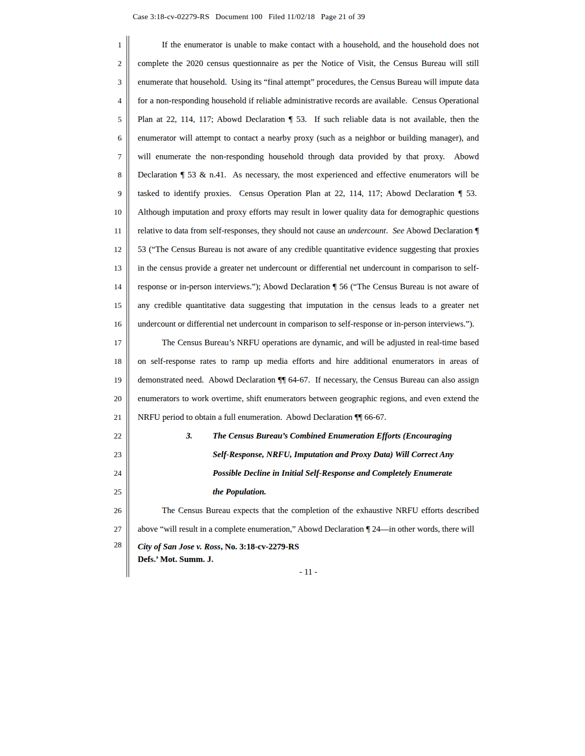Case 3:18-cv-02279-RS Document 100 Filed 11/02/18 Page 21 of 39
1
2
3
4
5
6
7
8
9
10
11
12
13
14
15
16
17
18
19
20
21
22
23
24
25
26
27
If the enumerator is unable to make contact with a household, and the household does not complete the 2020 census questionnaire as per the Notice of Visit, the Census Bureau will still enumerate that household. Using its “final attempt” procedures, the Census Bureau will impute data for a non-responding household if reliable administrative records are available. Census Operational Plan at 22, 114, 117; Abowd Declaration ¶ 53. If such reliable data is not available, then the enumerator will attempt to contact a nearby proxy (such as a neighbor or building manager), and will enumerate the non-responding household through data provided by that proxy. Abowd Declaration ¶ 53 & n.41. As necessary, the most experienced and effective enumerators will be tasked to identify proxies. Census Operation Plan at 22, 114, 117; Abowd Declaration ¶ 53. Although imputation and proxy efforts may result in lower quality data for demographic questions relative to data from self-responses, they should not cause an undercount. See Abowd Declaration ¶ 53 (“The Census Bureau is not aware of any credible quantitative evidence suggesting that proxies in the census provide a greater net undercount or differential net undercount in comparison to self-response or in-person interviews.”); Abowd Declaration ¶ 56 (“The Census Bureau is not aware of any credible quantitative data suggesting that imputation in the census leads to a greater net undercount or differential net undercount in comparison to self-response or in-person interviews.”).
The Census Bureau’s NRFU operations are dynamic, and will be adjusted in real-time based on self-response rates to ramp up media efforts and hire additional enumerators in areas of demonstrated need. Abowd Declaration ¶¶ 64-67. If necessary, the Census Bureau can also assign enumerators to work overtime, shift enumerators between geographic regions, and even extend the NRFU period to obtain a full enumeration. Abowd Declaration ¶¶ 66-67.
3.
The Census Bureau’s Combined Enumeration Efforts (Encouraging
Self-Response, NRFU, Imputation and Proxy Data) Will Correct Any
Possible Decline in Initial Self-Response and Completely Enumerate
the Population.
The Census Bureau expects that the completion of the exhaustive NRFU efforts described above “will result in a complete enumeration,” Abowd Declaration ¶ 24—in other words, there will
28
City of San Jose v. Ross, No. 3:18-cv-2279-RS
Defs.’ Mot. Summ. J.
- 11 -